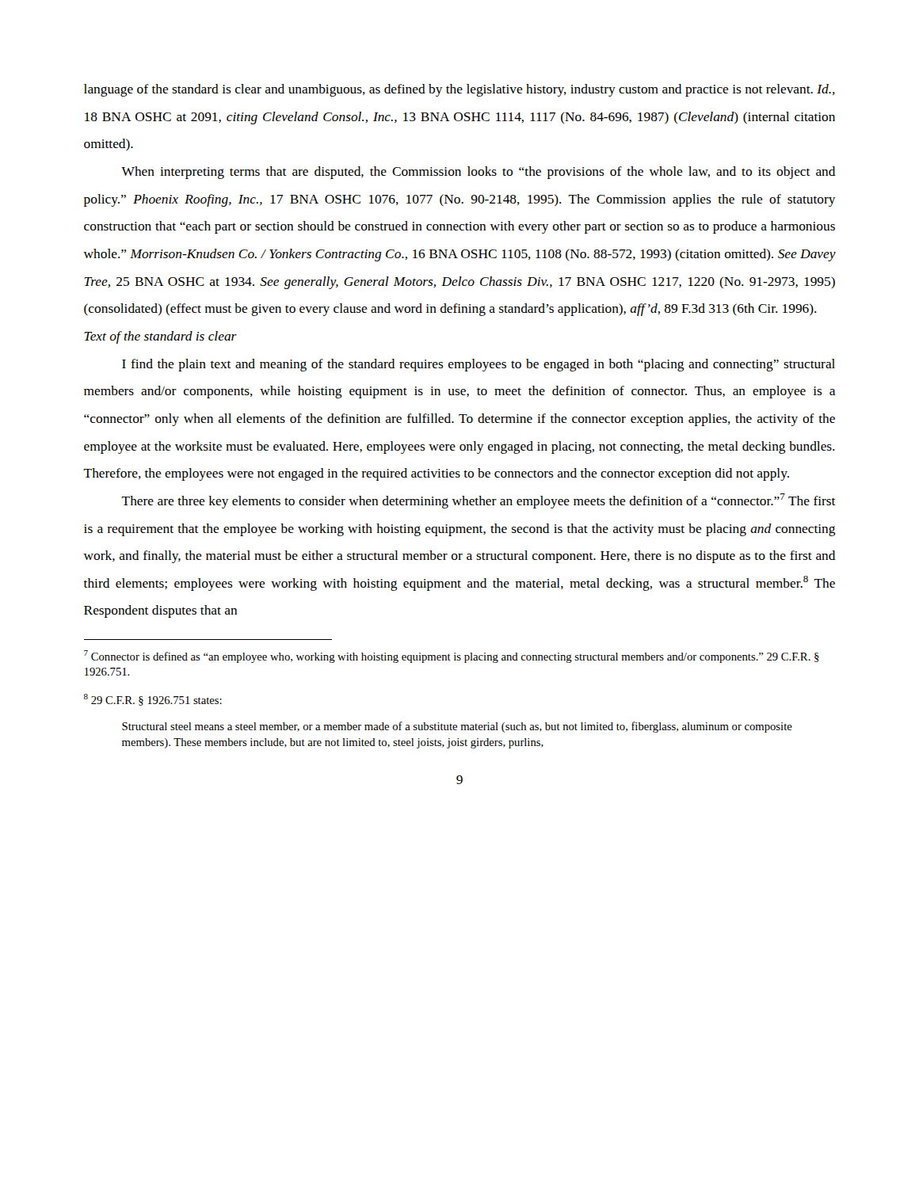language of the standard is clear and unambiguous, as defined by the legislative history, industry custom and practice is not relevant. Id., 18 BNA OSHC at 2091, citing Cleveland Consol., Inc., 13 BNA OSHC 1114, 1117 (No. 84-696, 1987) (Cleveland) (internal citation omitted).
When interpreting terms that are disputed, the Commission looks to “the provisions of the whole law, and to its object and policy.” Phoenix Roofing, Inc., 17 BNA OSHC 1076, 1077 (No. 90-2148, 1995). The Commission applies the rule of statutory construction that “each part or section should be construed in connection with every other part or section so as to produce a harmonious whole.” Morrison-Knudsen Co. / Yonkers Contracting Co., 16 BNA OSHC 1105, 1108 (No. 88-572, 1993) (citation omitted). See Davey Tree, 25 BNA OSHC at 1934. See generally, General Motors, Delco Chassis Div., 17 BNA OSHC 1217, 1220 (No. 91-2973, 1995) (consolidated) (effect must be given to every clause and word in defining a standard’s application), aff’d, 89 F.3d 313 (6th Cir. 1996).
Text of the standard is clear
I find the plain text and meaning of the standard requires employees to be engaged in both “placing and connecting” structural members and/or components, while hoisting equipment is in use, to meet the definition of connector. Thus, an employee is a “connector” only when all elements of the definition are fulfilled. To determine if the connector exception applies, the activity of the employee at the worksite must be evaluated. Here, employees were only engaged in placing, not connecting, the metal decking bundles. Therefore, the employees were not engaged in the required activities to be connectors and the connector exception did not apply.
There are three key elements to consider when determining whether an employee meets the definition of a “connector.”7 The first is a requirement that the employee be working with hoisting equipment, the second is that the activity must be placing and connecting work, and finally, the material must be either a structural member or a structural component. Here, there is no dispute as to the first and third elements; employees were working with hoisting equipment and the material, metal decking, was a structural member.8 The Respondent disputes that an
7 Connector is defined as “an employee who, working with hoisting equipment is placing and connecting structural members and/or components.” 29 C.F.R. § 1926.751.
8 29 C.F.R. § 1926.751 states:
Structural steel means a steel member, or a member made of a substitute material (such as, but not limited to, fiberglass, aluminum or composite members). These members include, but are not limited to, steel joists, joist girders, purlins,
9